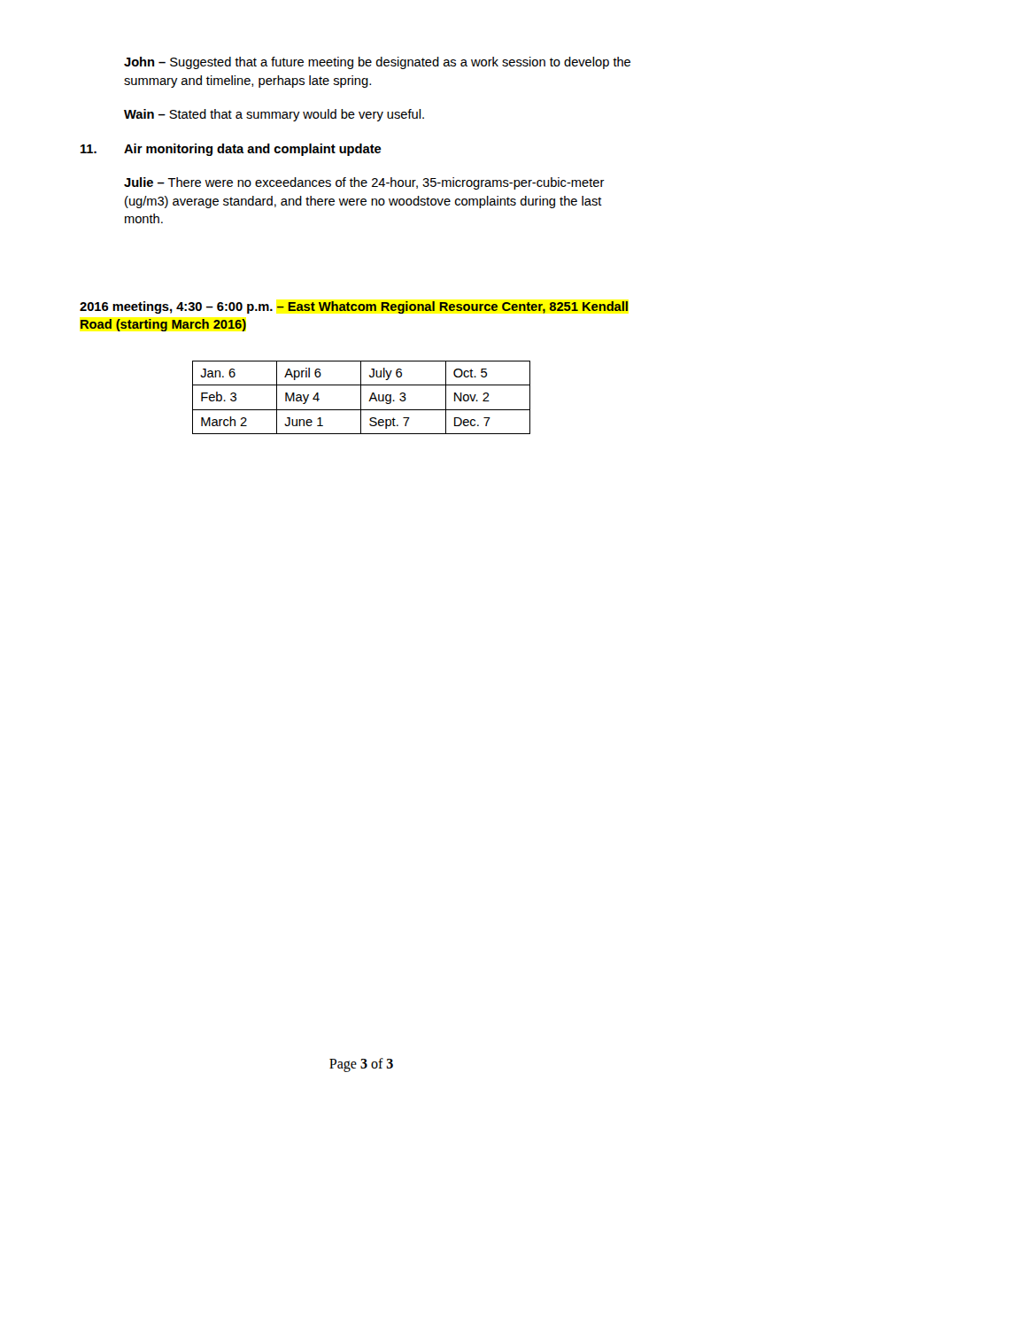John – Suggested that a future meeting be designated as a work session to develop the summary and timeline, perhaps late spring.
Wain – Stated that a summary would be very useful.
11.
Air monitoring data and complaint update
Julie – There were no exceedances of the 24-hour, 35-micrograms-per-cubic-meter (ug/m3) average standard, and there were no woodstove complaints during the last month.
2016 meetings, 4:30 – 6:00 p.m. – East Whatcom Regional Resource Center, 8251 Kendall Road (starting March 2016)
| Jan. 6 | April 6 | July 6 | Oct. 5 |
| Feb. 3 | May 4 | Aug. 3 | Nov. 2 |
| March 2 | June 1 | Sept. 7 | Dec. 7 |
Page 3 of 3